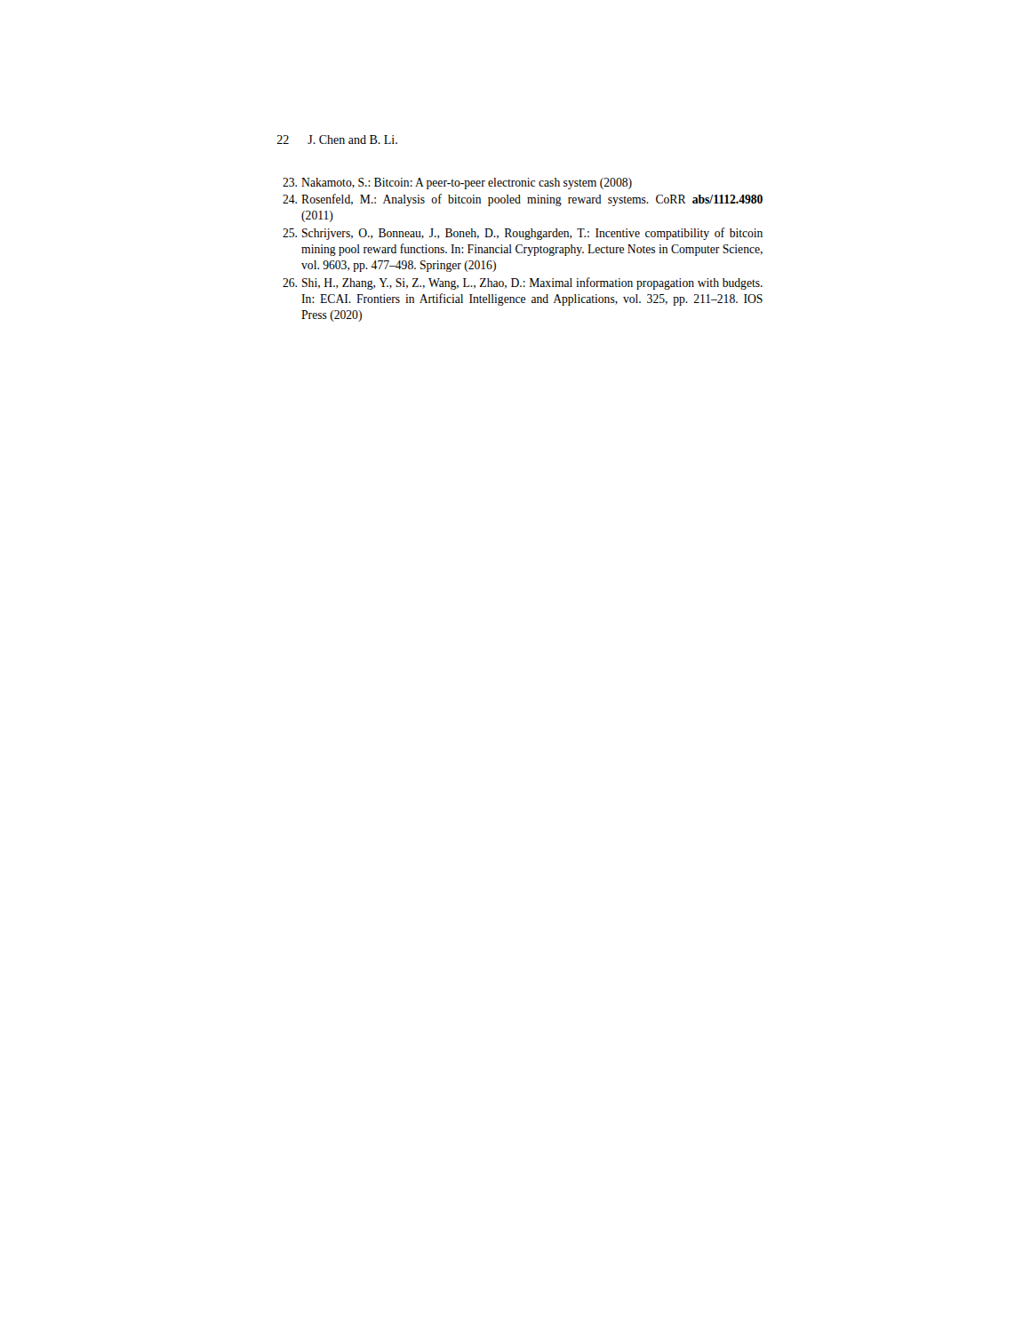22 J. Chen and B. Li.
23. Nakamoto, S.: Bitcoin: A peer-to-peer electronic cash system (2008)
24. Rosenfeld, M.: Analysis of bitcoin pooled mining reward systems. CoRR abs/1112.4980 (2011)
25. Schrijvers, O., Bonneau, J., Boneh, D., Roughgarden, T.: Incentive compatibility of bitcoin mining pool reward functions. In: Financial Cryptography. Lecture Notes in Computer Science, vol. 9603, pp. 477–498. Springer (2016)
26. Shi, H., Zhang, Y., Si, Z., Wang, L., Zhao, D.: Maximal information propagation with budgets. In: ECAI. Frontiers in Artificial Intelligence and Applications, vol. 325, pp. 211–218. IOS Press (2020)